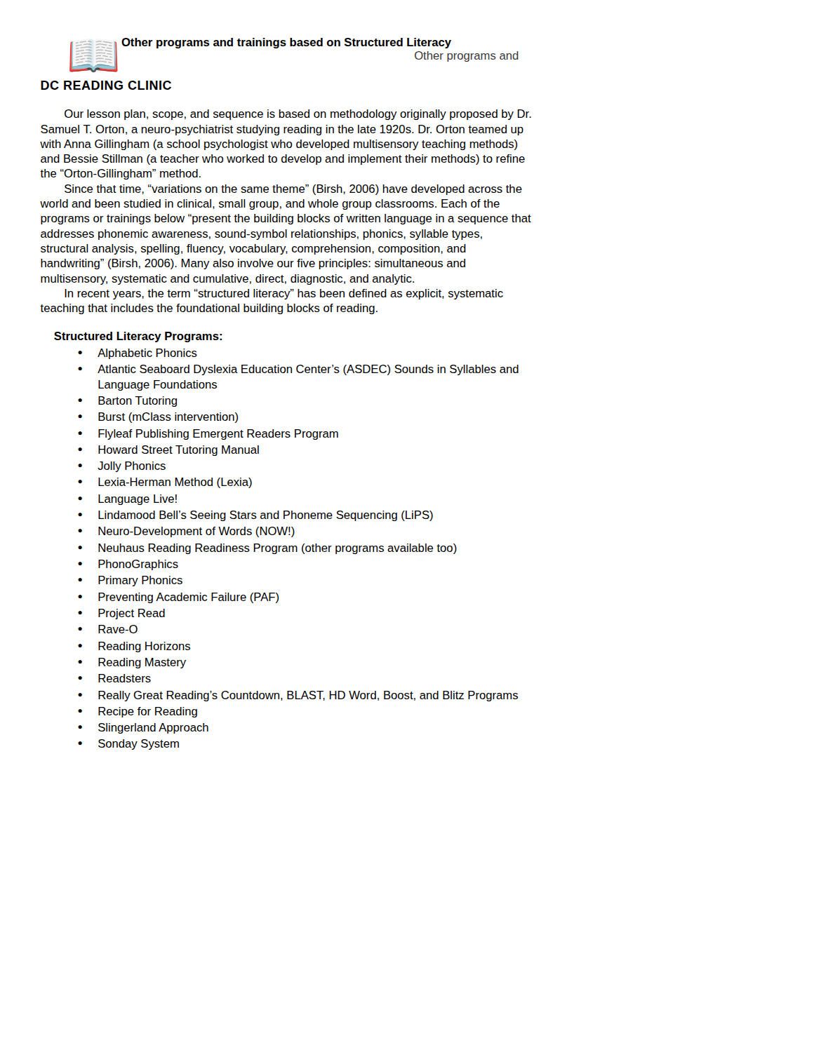📖
DC READING CLINIC
Other programs and trainings based on Structured Literacy
Other programs and
Our lesson plan, scope, and sequence is based on methodology originally proposed by Dr. Samuel T. Orton, a neuro-psychiatrist studying reading in the late 1920s. Dr. Orton teamed up with Anna Gillingham (a school psychologist who developed multisensory teaching methods) and Bessie Stillman (a teacher who worked to develop and implement their methods) to refine the “Orton-Gillingham” method.
Since that time, “variations on the same theme” (Birsh, 2006) have developed across the world and been studied in clinical, small group, and whole group classrooms. Each of the programs or trainings below “present the building blocks of written language in a sequence that addresses phonemic awareness, sound-symbol relationships, phonics, syllable types, structural analysis, spelling, fluency, vocabulary, comprehension, composition, and handwriting” (Birsh, 2006). Many also involve our five principles: simultaneous and multisensory, systematic and cumulative, direct, diagnostic, and analytic.
In recent years, the term “structured literacy” has been defined as explicit, systematic teaching that includes the foundational building blocks of reading.
Structured Literacy Programs:
Alphabetic Phonics
Atlantic Seaboard Dyslexia Education Center’s (ASDEC) Sounds in Syllables and Language Foundations
Barton Tutoring
Burst (mClass intervention)
Flyleaf Publishing Emergent Readers Program
Howard Street Tutoring Manual
Jolly Phonics
Lexia-Herman Method (Lexia)
Language Live!
Lindamood Bell’s Seeing Stars and Phoneme Sequencing (LiPS)
Neuro-Development of Words (NOW!)
Neuhaus Reading Readiness Program (other programs available too)
PhonoGraphics
Primary Phonics
Preventing Academic Failure (PAF)
Project Read
Rave-O
Reading Horizons
Reading Mastery
Readsters
Really Great Reading’s Countdown, BLAST, HD Word, Boost, and Blitz Programs
Recipe for Reading
Slingerland Approach
Sonday System